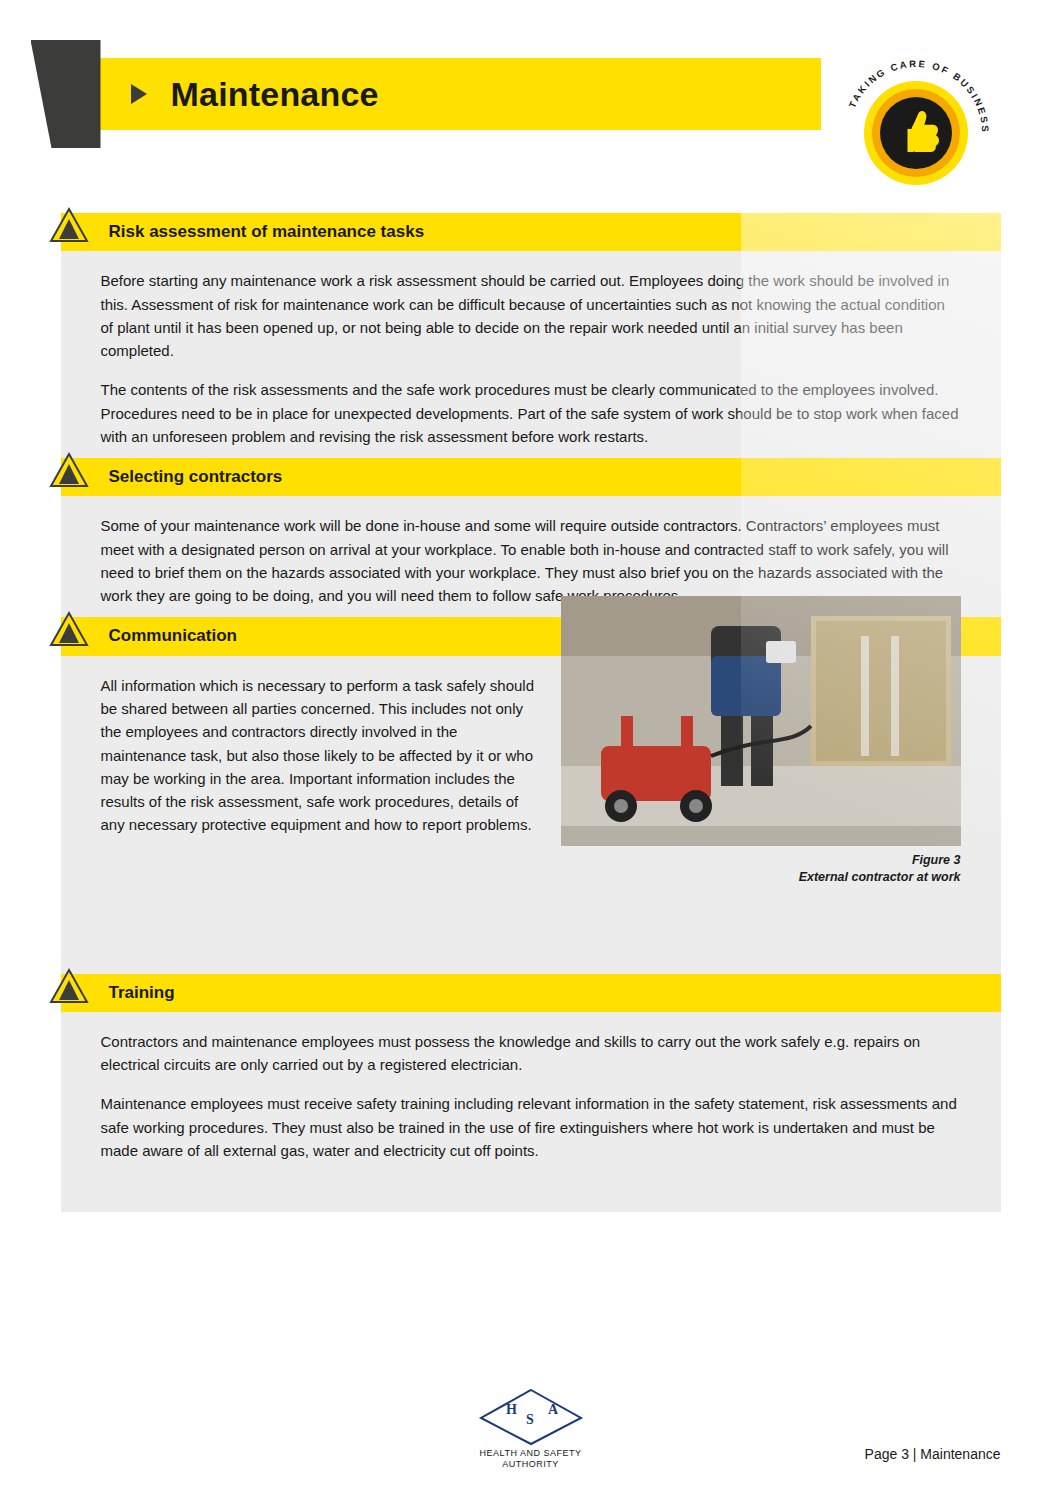Maintenance
TAKING CARE OF BUSINESS
Risk assessment of maintenance tasks
Before starting any maintenance work a risk assessment should be carried out. Employees doing the work should be involved in this. Assessment of risk for maintenance work can be difficult because of uncertainties such as not knowing the actual condition of plant until it has been opened up, or not being able to decide on the repair work needed until an initial survey has been completed.
The contents of the risk assessments and the safe work procedures must be clearly communicated to the employees involved. Procedures need to be in place for unexpected developments. Part of the safe system of work should be to stop work when faced with an unforeseen problem and revising the risk assessment before work restarts.
Selecting contractors
Some of your maintenance work will be done in-house and some will require outside contractors. Contractors’ employees must meet with a designated person on arrival at your workplace. To enable both in-house and contracted staff to work safely, you will need to brief them on the hazards associated with your workplace. They must also brief you on the hazards associated with the work they are going to be doing, and you will need them to follow safe work procedures.
Communication
All information which is necessary to perform a task safely should be shared between all parties concerned. This includes not only the employees and contractors directly involved in the maintenance task, but also those likely to be affected by it or who may be working in the area. Important information includes the results of the risk assessment, safe work procedures, details of any necessary protective equipment and how to report problems.
Figure 3
External contractor at work
Training
Contractors and maintenance employees must possess the knowledge and skills to carry out the work safely e.g. repairs on electrical circuits are only carried out by a registered electrician.
Maintenance employees must receive safety training including relevant information in the safety statement, risk assessments and safe working procedures. They must also be trained in the use of fire extinguishers where hot work is undertaken and must be made aware of all external gas, water and electricity cut off points.
H S A HEALTH AND SAFETY
AUTHORITY
Page 3 | Maintenance